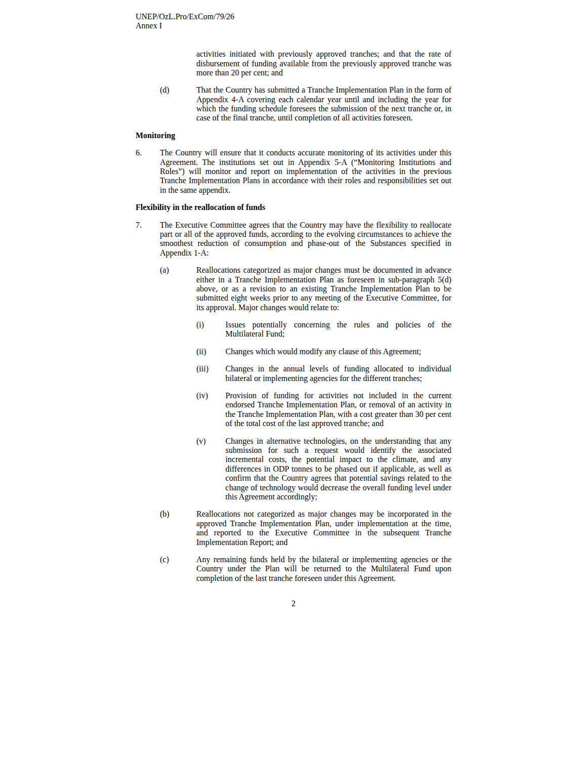UNEP/OzL.Pro/ExCom/79/26
Annex I
activities initiated with previously approved tranches; and that the rate of disbursement of funding available from the previously approved tranche was more than 20 per cent; and
(d)
That the Country has submitted a Tranche Implementation Plan in the form of Appendix 4-A covering each calendar year until and including the year for which the funding schedule foresees the submission of the next tranche or, in case of the final tranche, until completion of all activities foreseen.
Monitoring
6.
The Country will ensure that it conducts accurate monitoring of its activities under this Agreement. The institutions set out in Appendix 5-A (“Monitoring Institutions and Roles”) will monitor and report on implementation of the activities in the previous Tranche Implementation Plans in accordance with their roles and responsibilities set out in the same appendix.
Flexibility in the reallocation of funds
7.
The Executive Committee agrees that the Country may have the flexibility to reallocate part or all of the approved funds, according to the evolving circumstances to achieve the smoothest reduction of consumption and phase-out of the Substances specified in Appendix 1-A:
(a)
Reallocations categorized as major changes must be documented in advance either in a Tranche Implementation Plan as foreseen in sub-paragraph 5(d) above, or as a revision to an existing Tranche Implementation Plan to be submitted eight weeks prior to any meeting of the Executive Committee, for its approval. Major changes would relate to:
(i)
Issues potentially concerning the rules and policies of the Multilateral Fund;
(ii)
Changes which would modify any clause of this Agreement;
(iii)
Changes in the annual levels of funding allocated to individual bilateral or implementing agencies for the different tranches;
(iv)
Provision of funding for activities not included in the current endorsed Tranche Implementation Plan, or removal of an activity in the Tranche Implementation Plan, with a cost greater than 30 per cent of the total cost of the last approved tranche; and
(v)
Changes in alternative technologies, on the understanding that any submission for such a request would identify the associated incremental costs, the potential impact to the climate, and any differences in ODP tonnes to be phased out if applicable, as well as confirm that the Country agrees that potential savings related to the change of technology would decrease the overall funding level under this Agreement accordingly;
(b)
Reallocations not categorized as major changes may be incorporated in the approved Tranche Implementation Plan, under implementation at the time, and reported to the Executive Committee in the subsequent Tranche Implementation Report; and
(c)
Any remaining funds held by the bilateral or implementing agencies or the Country under the Plan will be returned to the Multilateral Fund upon completion of the last tranche foreseen under this Agreement.
2